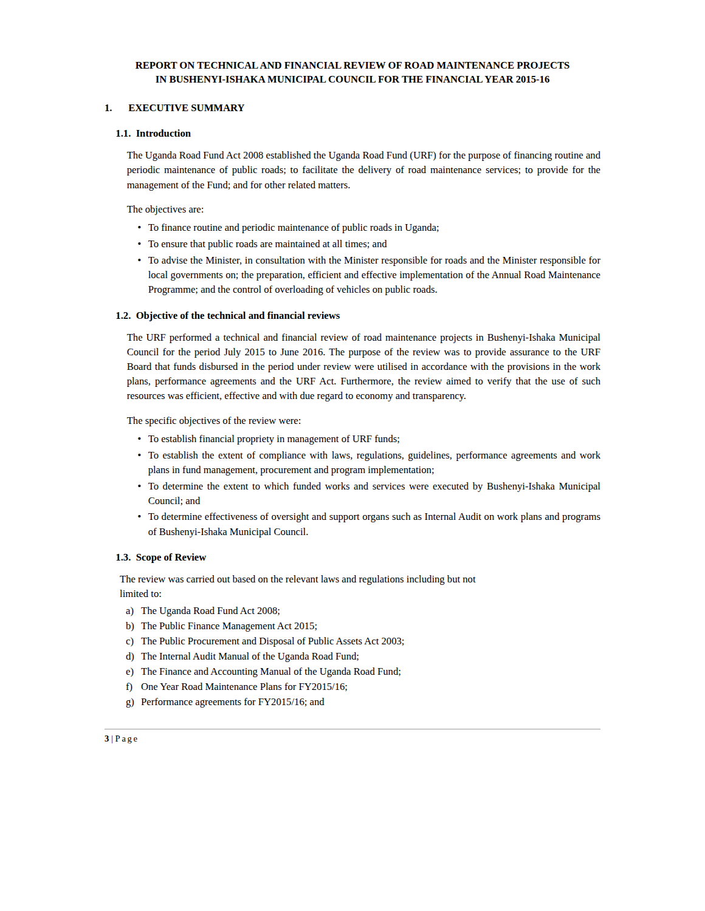Report on Technical and Financial Review of Road Maintenance Projects
in Bushenyi-Ishaka Municipal Council for the Financial Year 2015-16
1. Executive Summary
1.1. Introduction
The Uganda Road Fund Act 2008 established the Uganda Road Fund (URF) for the purpose of financing routine and periodic maintenance of public roads; to facilitate the delivery of road maintenance services; to provide for the management of the Fund; and for other related matters.
The objectives are:
To finance routine and periodic maintenance of public roads in Uganda;
To ensure that public roads are maintained at all times; and
To advise the Minister, in consultation with the Minister responsible for roads and the Minister responsible for local governments on; the preparation, efficient and effective implementation of the Annual Road Maintenance Programme; and the control of overloading of vehicles on public roads.
1.2. Objective of the technical and financial reviews
The URF performed a technical and financial review of road maintenance projects in Bushenyi-Ishaka Municipal Council for the period July 2015 to June 2016. The purpose of the review was to provide assurance to the URF Board that funds disbursed in the period under review were utilised in accordance with the provisions in the work plans, performance agreements and the URF Act. Furthermore, the review aimed to verify that the use of such resources was efficient, effective and with due regard to economy and transparency.
The specific objectives of the review were:
To establish financial propriety in management of URF funds;
To establish the extent of compliance with laws, regulations, guidelines, performance agreements and work plans in fund management, procurement and program implementation;
To determine the extent to which funded works and services were executed by Bushenyi-Ishaka Municipal Council; and
To determine effectiveness of oversight and support organs such as Internal Audit on work plans and programs of Bushenyi-Ishaka Municipal Council.
1.3. Scope of Review
The review was carried out based on the relevant laws and regulations including but not
limited to:
The Uganda Road Fund Act 2008;
The Public Finance Management Act 2015;
The Public Procurement and Disposal of Public Assets Act 2003;
The Internal Audit Manual of the Uganda Road Fund;
The Finance and Accounting Manual of the Uganda Road Fund;
One Year Road Maintenance Plans for FY2015/16;
Performance agreements for FY2015/16; and
3 | Page